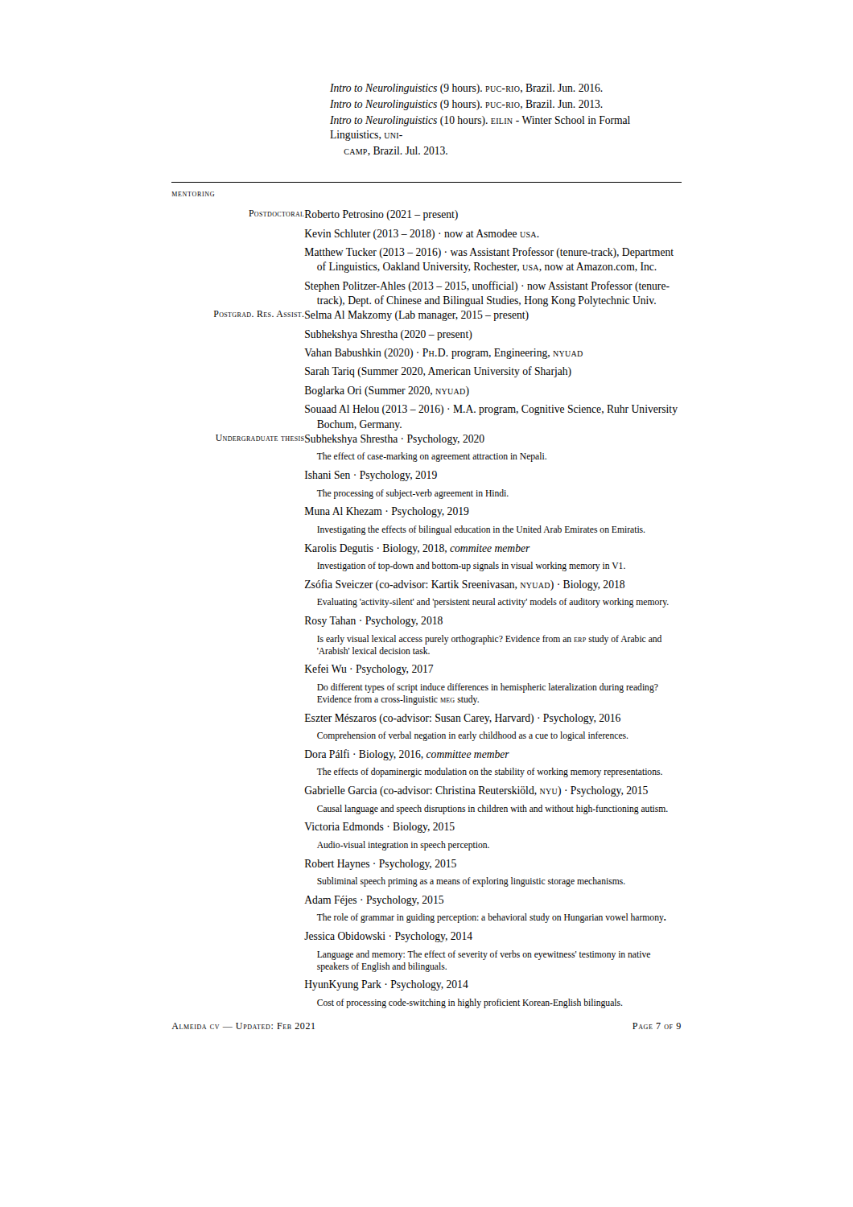Intro to Neurolinguistics (9 hours). puc-rio, Brazil. Jun. 2016.
Intro to Neurolinguistics (9 hours). puc-rio, Brazil. Jun. 2013.
Intro to Neurolinguistics (10 hours). eilin - Winter School in Formal Linguistics, uni-
camp, Brazil. Jul. 2013.
mentoring
| Postdoctoral | Roberto Petrosino (2021 – present) Kevin Schluter (2013 – 2018) · now at Asmodee usa . Matthew Tucker (2013 – 2016) · was Assistant Professor (tenure-track), Department of Linguistics, Oakland University, Rochester, usa , now at Amazon.com, Inc. Stephen Politzer-Ahles (2013 – 2015, unofficial) · now Assistant Professor (tenure-track), Dept. of Chinese and Bilingual Studies, Hong Kong Polytechnic Univ. |
| Postgrad. Res. Assist. | Selma Al Makzomy (Lab manager, 2015 – present) Subhekshya Shrestha (2020 – present) Vahan Babushkin (2020) · Ph.D. program, Engineering, nyuad Sarah Tariq (Summer 2020, American University of Sharjah) Boglarka Ori (Summer 2020, nyuad ) Souaad Al Helou (2013 – 2016) · M.A. program, Cognitive Science, Ruhr University Bochum, Germany. |
| Undergraduate thesis | Subhekshya Shrestha · Psychology, 2020 The effect of case-marking on agreement attraction in Nepali. Ishani Sen · Psychology, 2019 The processing of subject-verb agreement in Hindi. Muna Al Khezam · Psychology, 2019 Investigating the effects of bilingual education in the United Arab Emirates on Emiratis. Karolis Degutis · Biology, 2018, commitee member Investigation of top-down and bottom-up signals in visual working memory in V1. Zsófia Sveiczer (co-advisor: Kartik Sreenivasan, nyuad ) · Biology, 2018 Evaluating 'activity-silent' and 'persistent neural activity' models of auditory working memory. Rosy Tahan · Psychology, 2018 Is early visual lexical access purely orthographic? Evidence from an erp study of Arabic and 'Arabish' lexical decision task. Kefei Wu · Psychology, 2017 Do different types of script induce differences in hemispheric lateralization during reading? Evidence from a cross-linguistic meg study. Eszter Mészaros (co-advisor: Susan Carey, Harvard) · Psychology, 2016 Comprehension of verbal negation in early childhood as a cue to logical inferences. Dora Pálfi · Biology, 2016, committee member The effects of dopaminergic modulation on the stability of working memory representations. Gabrielle Garcia (co-advisor: Christina Reuterskiöld, nyu ) · Psychology, 2015 Causal language and speech disruptions in children with and without high-functioning autism. Victoria Edmonds · Biology, 2015 Audio-visual integration in speech perception. Robert Haynes · Psychology, 2015 Subliminal speech priming as a means of exploring linguistic storage mechanisms. Adam Féjes · Psychology, 2015 The role of grammar in guiding perception: a behavioral study on Hungarian vowel harmony . Jessica Obidowski · Psychology, 2014 Language and memory: The effect of severity of verbs on eyewitness' testimony in native speakers of English and bilinguals. HyunKyung Park · Psychology, 2014 Cost of processing code-switching in highly proficient Korean-English bilinguals. |
Almeida cv — Updated: Feb 2021
Page 7 of 9